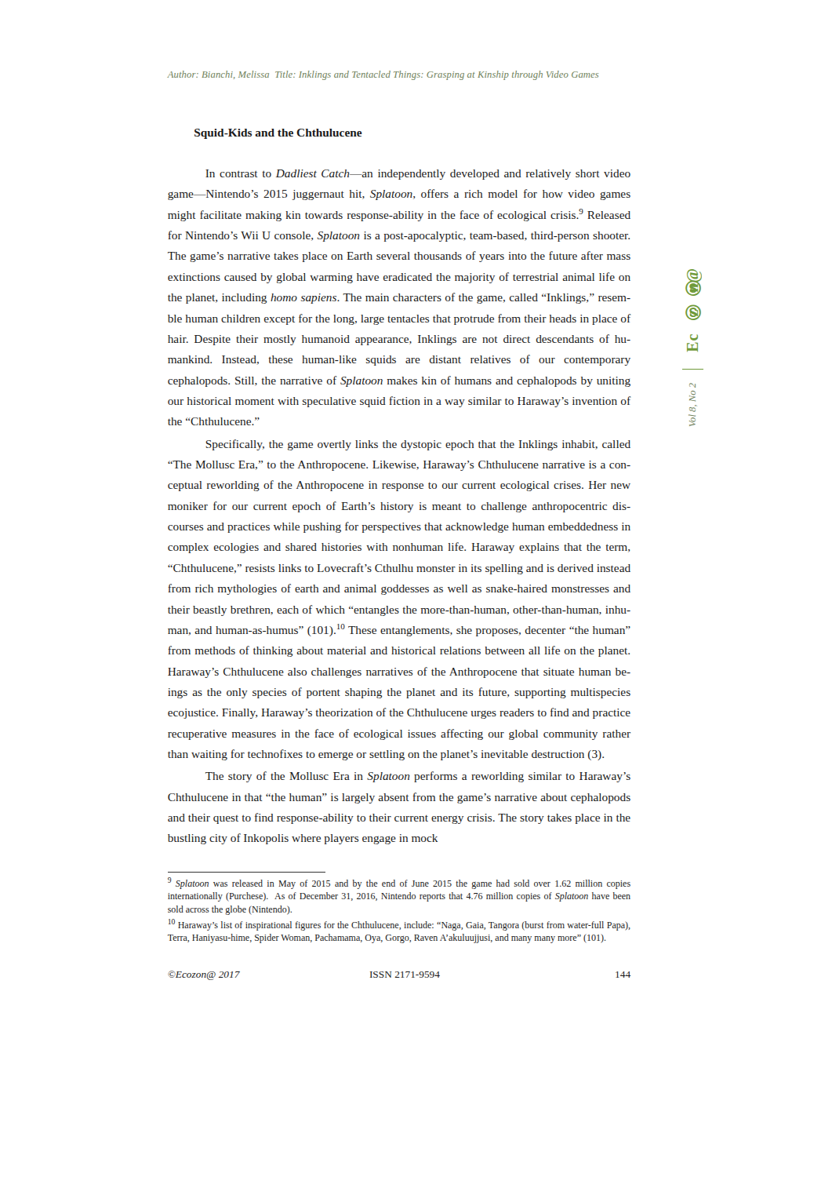Author: Bianchi, Melissa Title: Inklings and Tentacled Things: Grasping at Kinship through Video Games
EcⓈzⓈn@
Vol 8, No 2
Squid-Kids and the Chthulucene
In contrast to Dadliest Catch—an independently developed and relatively short video game—Nintendo’s 2015 juggernaut hit, Splatoon, offers a rich model for how video games might facilitate making kin towards response-ability in the face of ecological crisis.9 Released for Nintendo’s Wii U console, Splatoon is a post-apocalyptic, team-based, third-person shooter. The game’s narrative takes place on Earth several thousands of years into the future after mass extinctions caused by global warming have eradicated the majority of terrestrial animal life on the planet, including homo sapiens. The main characters of the game, called “Inklings,” resemble human children except for the long, large tentacles that protrude from their heads in place of hair. Despite their mostly humanoid appearance, Inklings are not direct descendants of humankind. Instead, these human-like squids are distant relatives of our contemporary cephalopods. Still, the narrative of Splatoon makes kin of humans and cephalopods by uniting our historical moment with speculative squid fiction in a way similar to Haraway’s invention of the “Chthulucene.”
Specifically, the game overtly links the dystopic epoch that the Inklings inhabit, called “The Mollusc Era,” to the Anthropocene. Likewise, Haraway’s Chthulucene narrative is a conceptual reworlding of the Anthropocene in response to our current ecological crises. Her new moniker for our current epoch of Earth’s history is meant to challenge anthropocentric discourses and practices while pushing for perspectives that acknowledge human embeddedness in complex ecologies and shared histories with nonhuman life. Haraway explains that the term, “Chthulucene,” resists links to Lovecraft’s Cthulhu monster in its spelling and is derived instead from rich mythologies of earth and animal goddesses as well as snake-haired monstresses and their beastly brethren, each of which “entangles the more-than-human, other-than-human, inhuman, and human-as-humus” (101).10 These entanglements, she proposes, decenter “the human” from methods of thinking about material and historical relations between all life on the planet. Haraway’s Chthulucene also challenges narratives of the Anthropocene that situate human beings as the only species of portent shaping the planet and its future, supporting multispecies ecojustice. Finally, Haraway’s theorization of the Chthulucene urges readers to find and practice recuperative measures in the face of ecological issues affecting our global community rather than waiting for technofixes to emerge or settling on the planet’s inevitable destruction (3).
The story of the Mollusc Era in Splatoon performs a reworlding similar to Haraway’s Chthulucene in that “the human” is largely absent from the game’s narrative about cephalopods and their quest to find response-ability to their current energy crisis. The story takes place in the bustling city of Inkopolis where players engage in mock
9 Splatoon was released in May of 2015 and by the end of June 2015 the game had sold over 1.62 million copies internationally (Purchese). As of December 31, 2016, Nintendo reports that 4.76 million copies of Splatoon have been sold across the globe (Nintendo).
10 Haraway’s list of inspirational figures for the Chthulucene, include: “Naga, Gaia, Tangora (burst from water-full Papa), Terra, Haniyasu-hime, Spider Woman, Pachamama, Oya, Gorgo, Raven A’akuluujjusi, and many many more” (101).
©Ecozon@ 2017
ISSN 2171-9594
144